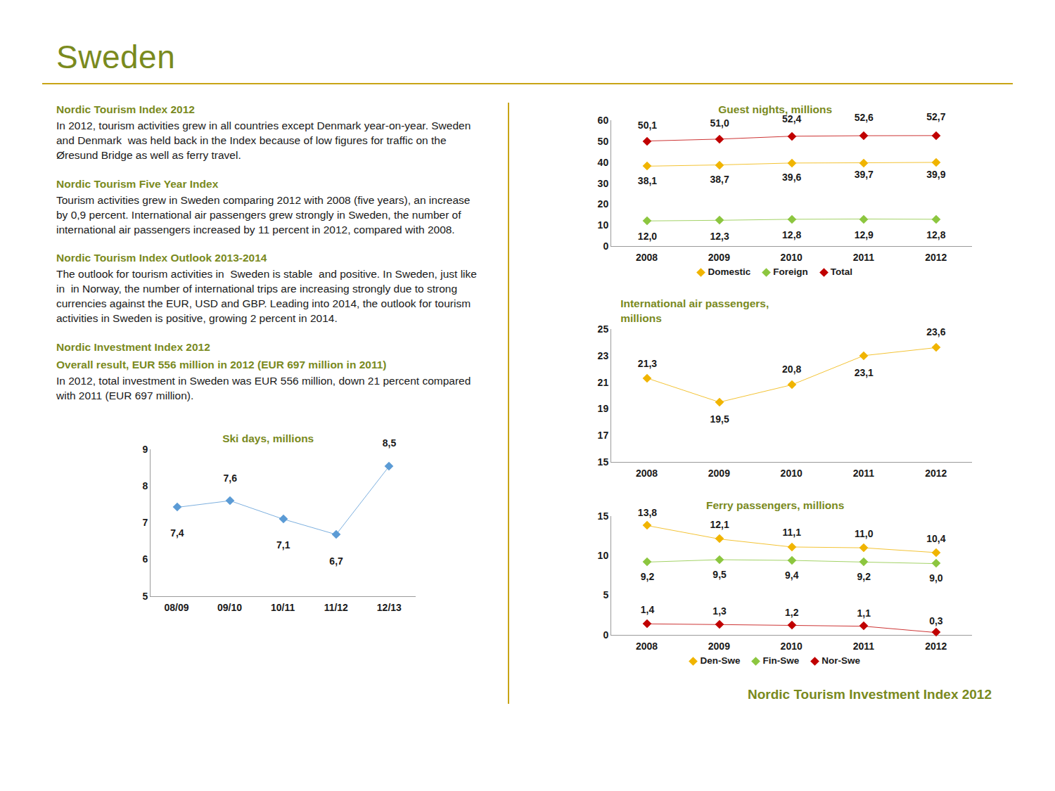Sweden
Nordic Tourism Index 2012
In 2012, tourism activities grew in all countries except Denmark year-on-year. Sweden and Denmark was held back in the Index because of low figures for traffic on the Øresund Bridge as well as ferry travel.
Nordic Tourism Five Year Index
Tourism activities grew in Sweden comparing 2012 with 2008 (five years), an increase by 0,9 percent. International air passengers grew strongly in Sweden, the number of international air passengers increased by 11 percent in 2012, compared with 2008.
Nordic Tourism Index Outlook 2013-2014
The outlook for tourism activities in Sweden is stable and positive. In Sweden, just like in in Norway, the number of international trips are increasing strongly due to strong currencies against the EUR, USD and GBP. Leading into 2014, the outlook for tourism activities in Sweden is positive, growing 2 percent in 2014.
Nordic Investment Index 2012
Overall result, EUR 556 million in 2012 (EUR 697 million in 2011)
In 2012, total investment in Sweden was EUR 556 million, down 21 percent compared with 2011 (EUR 697 million).
Ski days, millions
9 8 7 6 5
7,4 7,6 7,1 6,7 8,5
08/0909/1010/1111/1212/13
Guest nights, millions
60 50 40 30 20 10 0
50,1 51,0 52,4 52,6 52,7 38,1 38,7 39,6 39,7 39,9 12,0 12,3 12,8 12,9 12,8
20082009201020112012
Domestic Foreign Total
International air passengers,
millions
25 23 21 19 17 15
21,3 19,5 20,8 23,1 23,6
20082009201020112012
Ferry passengers, millions
15 10 5 0
13,8 12,1 11,1 11,0 10,4 9,2 9,5 9,4 9,2 9,0 1,4 1,3 1,2 1,1 0,3
20082009201020112012
Den-Swe Fin-Swe Nor-Swe
Nordic Tourism Investment Index 2012